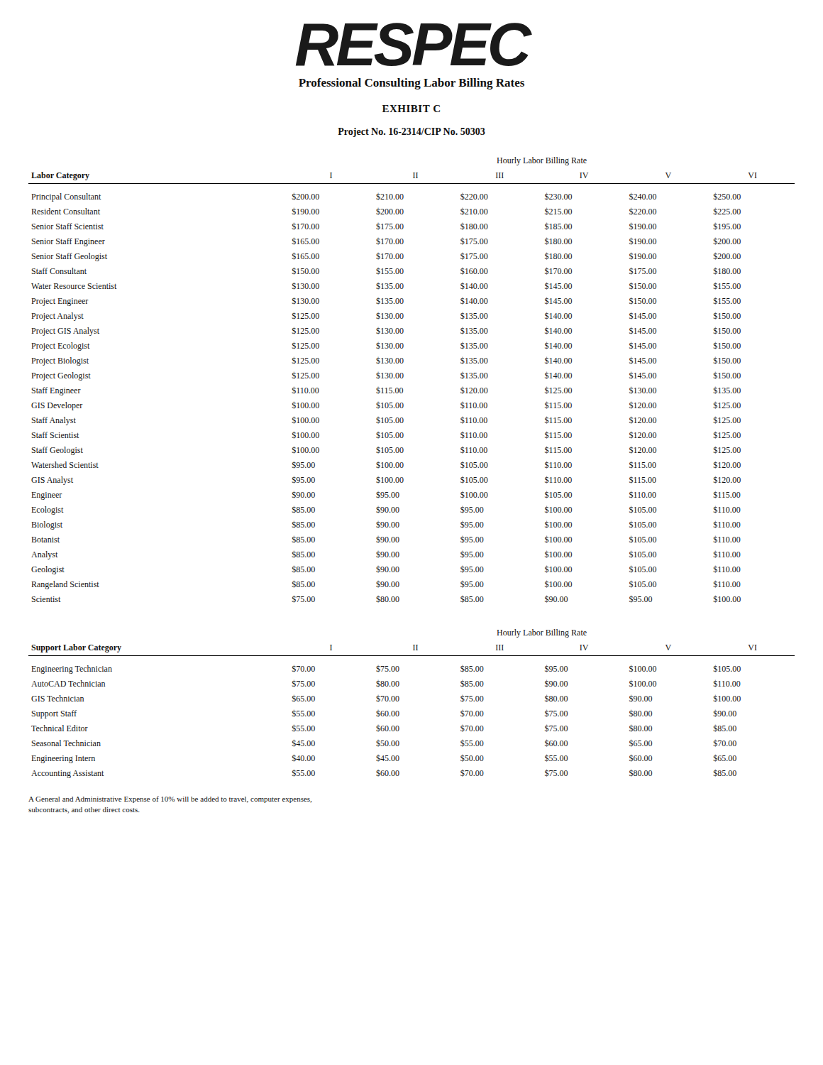RESPEC
Professional Consulting Labor Billing Rates
EXHIBIT C
Project No. 16-2314/CIP No. 50303
| | Hourly Labor Billing Rate |
| --- | --- |
| Labor Category | I | II | III | IV | V | VI |
| Principal Consultant | $200.00 | $210.00 | $220.00 | $230.00 | $240.00 | $250.00 |
| Resident Consultant | $190.00 | $200.00 | $210.00 | $215.00 | $220.00 | $225.00 |
| Senior Staff Scientist | $170.00 | $175.00 | $180.00 | $185.00 | $190.00 | $195.00 |
| Senior Staff Engineer | $165.00 | $170.00 | $175.00 | $180.00 | $190.00 | $200.00 |
| Senior Staff Geologist | $165.00 | $170.00 | $175.00 | $180.00 | $190.00 | $200.00 |
| Staff Consultant | $150.00 | $155.00 | $160.00 | $170.00 | $175.00 | $180.00 |
| Water Resource Scientist | $130.00 | $135.00 | $140.00 | $145.00 | $150.00 | $155.00 |
| Project Engineer | $130.00 | $135.00 | $140.00 | $145.00 | $150.00 | $155.00 |
| Project Analyst | $125.00 | $130.00 | $135.00 | $140.00 | $145.00 | $150.00 |
| Project GIS Analyst | $125.00 | $130.00 | $135.00 | $140.00 | $145.00 | $150.00 |
| Project Ecologist | $125.00 | $130.00 | $135.00 | $140.00 | $145.00 | $150.00 |
| Project Biologist | $125.00 | $130.00 | $135.00 | $140.00 | $145.00 | $150.00 |
| Project Geologist | $125.00 | $130.00 | $135.00 | $140.00 | $145.00 | $150.00 |
| Staff Engineer | $110.00 | $115.00 | $120.00 | $125.00 | $130.00 | $135.00 |
| GIS Developer | $100.00 | $105.00 | $110.00 | $115.00 | $120.00 | $125.00 |
| Staff Analyst | $100.00 | $105.00 | $110.00 | $115.00 | $120.00 | $125.00 |
| Staff Scientist | $100.00 | $105.00 | $110.00 | $115.00 | $120.00 | $125.00 |
| Staff Geologist | $100.00 | $105.00 | $110.00 | $115.00 | $120.00 | $125.00 |
| Watershed Scientist | $95.00 | $100.00 | $105.00 | $110.00 | $115.00 | $120.00 |
| GIS Analyst | $95.00 | $100.00 | $105.00 | $110.00 | $115.00 | $120.00 |
| Engineer | $90.00 | $95.00 | $100.00 | $105.00 | $110.00 | $115.00 |
| Ecologist | $85.00 | $90.00 | $95.00 | $100.00 | $105.00 | $110.00 |
| Biologist | $85.00 | $90.00 | $95.00 | $100.00 | $105.00 | $110.00 |
| Botanist | $85.00 | $90.00 | $95.00 | $100.00 | $105.00 | $110.00 |
| Analyst | $85.00 | $90.00 | $95.00 | $100.00 | $105.00 | $110.00 |
| Geologist | $85.00 | $90.00 | $95.00 | $100.00 | $105.00 | $110.00 |
| Rangeland Scientist | $85.00 | $90.00 | $95.00 | $100.00 | $105.00 | $110.00 |
| Scientist | $75.00 | $80.00 | $85.00 | $90.00 | $95.00 | $100.00 |
| | Hourly Labor Billing Rate |
| --- | --- |
| Support Labor Category | I | II | III | IV | V | VI |
| Engineering Technician | $70.00 | $75.00 | $85.00 | $95.00 | $100.00 | $105.00 |
| AutoCAD Technician | $75.00 | $80.00 | $85.00 | $90.00 | $100.00 | $110.00 |
| GIS Technician | $65.00 | $70.00 | $75.00 | $80.00 | $90.00 | $100.00 |
| Support Staff | $55.00 | $60.00 | $70.00 | $75.00 | $80.00 | $90.00 |
| Technical Editor | $55.00 | $60.00 | $70.00 | $75.00 | $80.00 | $85.00 |
| Seasonal Technician | $45.00 | $50.00 | $55.00 | $60.00 | $65.00 | $70.00 |
| Engineering Intern | $40.00 | $45.00 | $50.00 | $55.00 | $60.00 | $65.00 |
| Accounting Assistant | $55.00 | $60.00 | $70.00 | $75.00 | $80.00 | $85.00 |
A General and Administrative Expense of 10% will be added to travel, computer expenses,
subcontracts, and other direct costs.